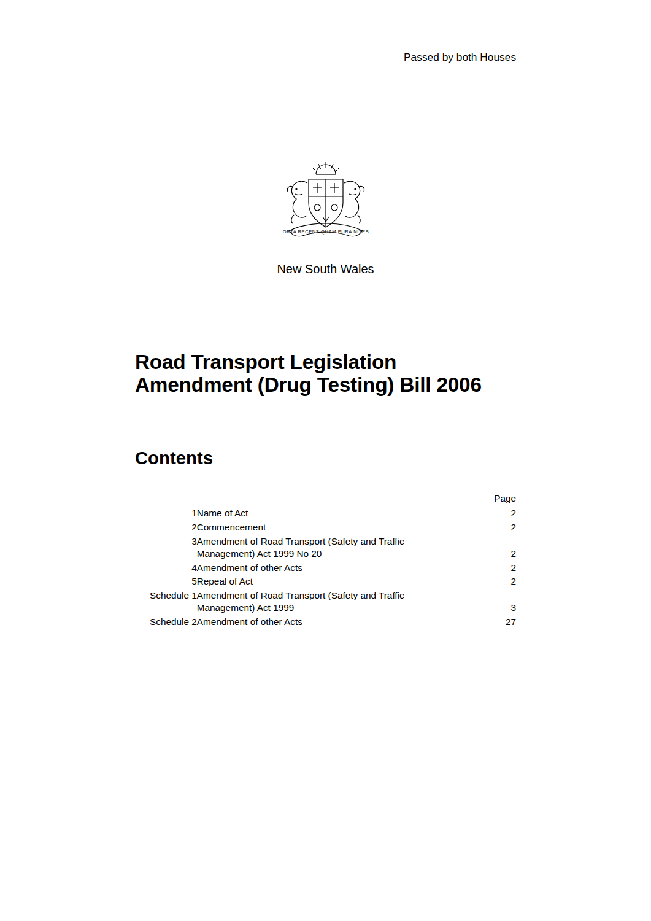Passed by both Houses
ORTA RECENS QUAM PURA NITES
New South Wales
Road Transport Legislation
Amendment (Drug Testing) Bill 2006
Contents
| | | Page |
| 1 | Name of Act | 2 |
| 2 | Commencement | 2 |
| 3 | Amendment of Road Transport (Safety and Traffic Management) Act 1999 No 20 | 2 |
| 4 | Amendment of other Acts | 2 |
| 5 | Repeal of Act | 2 |
| Schedule 1 | Amendment of Road Transport (Safety and Traffic Management) Act 1999 | 3 |
| Schedule 2 | Amendment of other Acts | 27 |